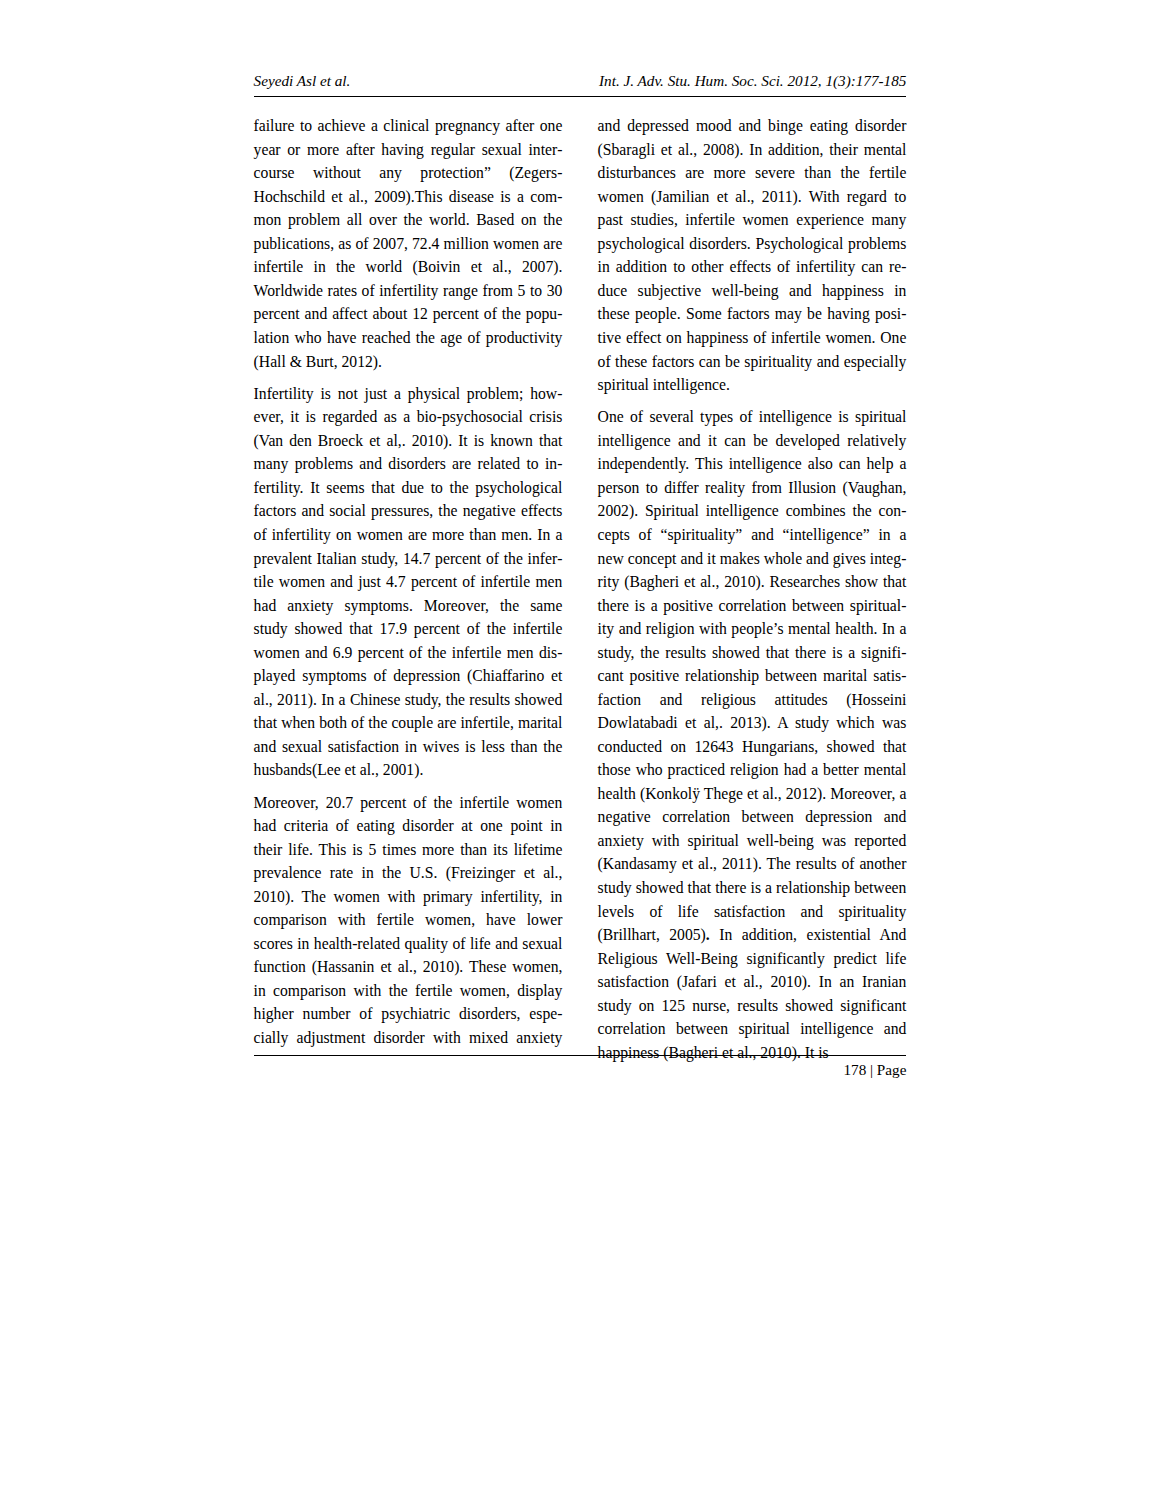Seyedi Asl et al. Int. J. Adv. Stu. Hum. Soc. Sci. 2012, 1(3):177-185
failure to achieve a clinical pregnancy after one year or more after having regular sexual intercourse without any protection” (Zegers-Hochschild et al., 2009).This disease is a common problem all over the world. Based on the publications, as of 2007, 72.4 million women are infertile in the world (Boivin et al., 2007). Worldwide rates of infertility range from 5 to 30 percent and affect about 12 percent of the population who have reached the age of productivity (Hall & Burt, 2012).
Infertility is not just a physical problem; however, it is regarded as a bio-psychosocial crisis (Van den Broeck et al,. 2010). It is known that many problems and disorders are related to infertility. It seems that due to the psychological factors and social pressures, the negative effects of infertility on women are more than men. In a prevalent Italian study, 14.7 percent of the infertile women and just 4.7 percent of infertile men had anxiety symptoms. Moreover, the same study showed that 17.9 percent of the infertile women and 6.9 percent of the infertile men displayed symptoms of depression (Chiaffarino et al., 2011). In a Chinese study, the results showed that when both of the couple are infertile, marital and sexual satisfaction in wives is less than the husbands(Lee et al., 2001).
Moreover, 20.7 percent of the infertile women had criteria of eating disorder at one point in their life. This is 5 times more than its lifetime prevalence rate in the U.S. (Freizinger et al., 2010). The women with primary infertility, in comparison with fertile women, have lower scores in health-related quality of life and sexual function (Hassanin et al., 2010). These women, in comparison with the fertile women, display higher number of psychiatric disorders, especially adjustment disorder with mixed anxiety and depressed mood and binge eating disorder (Sbaragli et al., 2008). In addition, their mental disturbances are more severe than the fertile women (Jamilian et al., 2011). With regard to past studies, infertile women experience many psychological disorders. Psychological problems in addition to other effects of infertility can reduce subjective well-being and happiness in these people. Some factors may be having positive effect on happiness of infertile women. One of these factors can be spirituality and especially spiritual intelligence.
One of several types of intelligence is spiritual intelligence and it can be developed relatively independently. This intelligence also can help a person to differ reality from Illusion (Vaughan, 2002). Spiritual intelligence combines the concepts of “spirituality” and “intelligence” in a new concept and it makes whole and gives integrity (Bagheri et al., 2010). Researches show that there is a positive correlation between spirituality and religion with people’s mental health. In a study, the results showed that there is a significant positive relationship between marital satisfaction and religious attitudes (Hosseini Dowlatabadi et al,. 2013). A study which was conducted on 12643 Hungarians, showed that those who practiced religion had a better mental health (Konkolÿ Thege et al., 2012). Moreover, a negative correlation between depression and anxiety with spiritual well-being was reported (Kandasamy et al., 2011). The results of another study showed that there is a relationship between levels of life satisfaction and spirituality (Brillhart, 2005). In addition, existential And Religious Well-Being significantly predict life satisfaction (Jafari et al., 2010). In an Iranian study on 125 nurse, results showed significant correlation between spiritual intelligence and happiness (Bagheri et al., 2010). It is
178 | Page